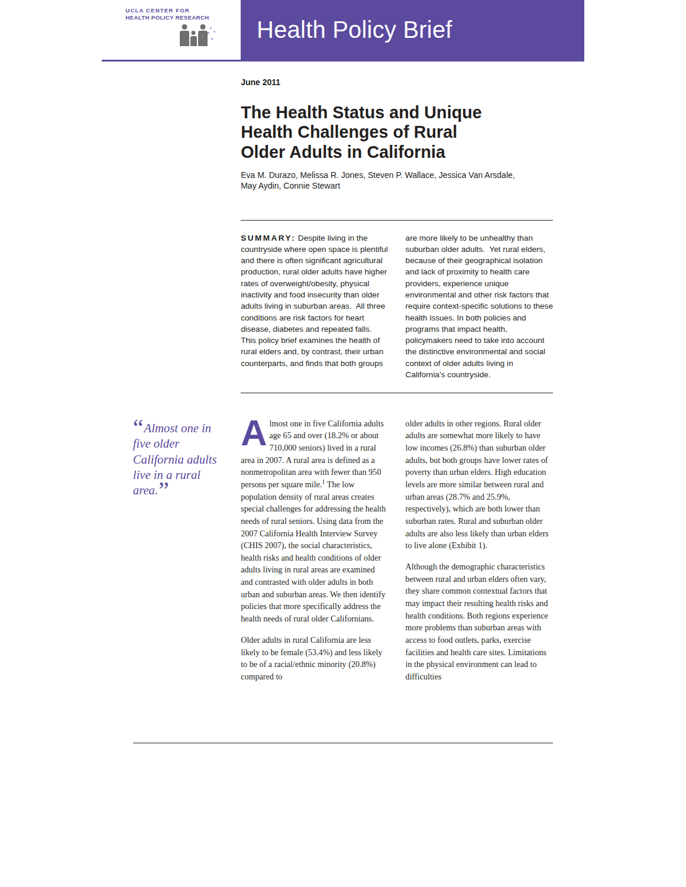UCLA CENTER FOR
HEALTH POLICY RESEARCH
Health Policy Brief
June 2011
The Health Status and Unique
Health Challenges of Rural
Older Adults in California
Eva M. Durazo, Melissa R. Jones, Steven P. Wallace, Jessica Van Arsdale,
May Aydin, Connie Stewart
SUMMARY: Despite living in the countryside where open space is plentiful and there is often significant agricultural production, rural older adults have higher rates of overweight/obesity, physical inactivity and food insecurity than older adults living in suburban areas. All three conditions are risk factors for heart disease, diabetes and repeated falls. This policy brief examines the health of rural elders and, by contrast, their urban counterparts, and finds that both groups
are more likely to be unhealthy than suburban older adults. Yet rural elders, because of their geographical isolation and lack of proximity to health care providers, experience unique environmental and other risk factors that require context-specific solutions to these health issues. In both policies and programs that impact health, policymakers need to take into account the distinctive environmental and social context of older adults living in California’s countryside.
“Almost one in five older California adults live in a rural area.”
Almost one in five California adults age 65 and over (18.2% or about 710,000 seniors) lived in a rural area in 2007. A rural area is defined as a nonmetropolitan area with fewer than 950 persons per square mile.1 The low population density of rural areas creates special challenges for addressing the health needs of rural seniors. Using data from the 2007 California Health Interview Survey (CHIS 2007), the social characteristics, health risks and health conditions of older adults living in rural areas are examined and contrasted with older adults in both urban and suburban areas. We then identify policies that more specifically address the health needs of rural older Californians.
Older adults in rural California are less likely to be female (53.4%) and less likely to be of a racial/ethnic minority (20.8%) compared to
older adults in other regions. Rural older adults are somewhat more likely to have low incomes (26.8%) than suburban older adults, but both groups have lower rates of poverty than urban elders. High education levels are more similar between rural and urban areas (28.7% and 25.9%, respectively), which are both lower than suburban rates. Rural and suburban older adults are also less likely than urban elders to live alone (Exhibit 1).
Although the demographic characteristics between rural and urban elders often vary, they share common contextual factors that may impact their resulting health risks and health conditions. Both regions experience more problems than suburban areas with access to food outlets, parks, exercise facilities and health care sites. Limitations in the physical environment can lead to difficulties